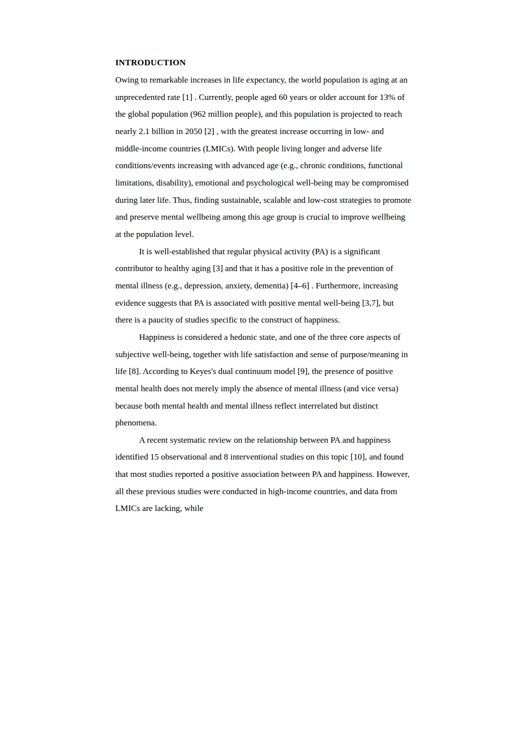INTRODUCTION
Owing to remarkable increases in life expectancy, the world population is aging at an unprecedented rate [1] . Currently, people aged 60 years or older account for 13% of the global population (962 million people), and this population is projected to reach nearly 2.1 billion in 2050 [2] , with the greatest increase occurring in low- and middle-income countries (LMICs). With people living longer and adverse life conditions/events increasing with advanced age (e.g., chronic conditions, functional limitations, disability), emotional and psychological well-being may be compromised during later life. Thus, finding sustainable, scalable and low-cost strategies to promote and preserve mental wellbeing among this age group is crucial to improve wellbeing at the population level.
It is well-established that regular physical activity (PA) is a significant contributor to healthy aging [3] and that it has a positive role in the prevention of mental illness (e.g., depression, anxiety, dementia) [4–6] . Furthermore, increasing evidence suggests that PA is associated with positive mental well-being [3,7], but there is a paucity of studies specific to the construct of happiness.
Happiness is considered a hedonic state, and one of the three core aspects of subjective well-being, together with life satisfaction and sense of purpose/meaning in life [8]. According to Keyes's dual continuum model [9], the presence of positive mental health does not merely imply the absence of mental illness (and vice versa) because both mental health and mental illness reflect interrelated but distinct phenomena.
A recent systematic review on the relationship between PA and happiness identified 15 observational and 8 interventional studies on this topic [10], and found that most studies reported a positive association between PA and happiness. However, all these previous studies were conducted in high-income countries, and data from LMICs are lacking, while